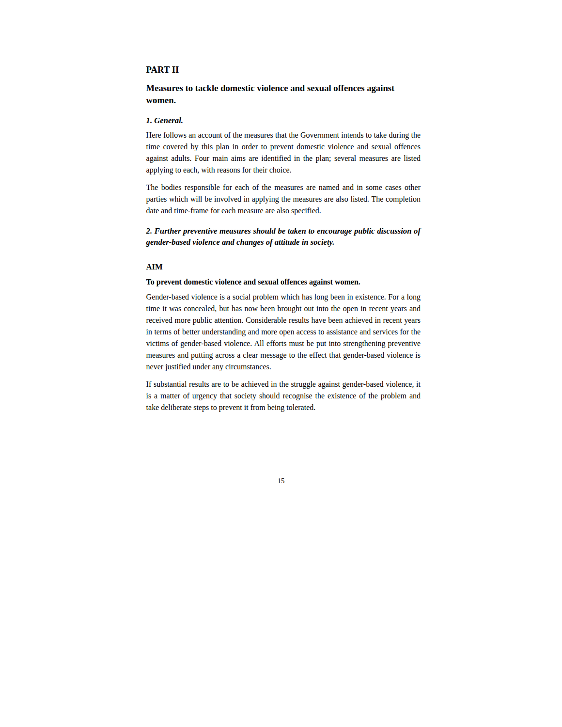PART II
Measures to tackle domestic violence and sexual offences against women.
1. General.
Here follows an account of the measures that the Government intends to take during the time covered by this plan in order to prevent domestic violence and sexual offences against adults. Four main aims are identified in the plan; several measures are listed applying to each, with reasons for their choice.
The bodies responsible for each of the measures are named and in some cases other parties which will be involved in applying the measures are also listed. The completion date and time-frame for each measure are also specified.
2. Further preventive measures should be taken to encourage public discussion of gender-based violence and changes of attitude in society.
AIM
To prevent domestic violence and sexual offences against women.
Gender-based violence is a social problem which has long been in existence. For a long time it was concealed, but has now been brought out into the open in recent years and received more public attention. Considerable results have been achieved in recent years in terms of better understanding and more open access to assistance and services for the victims of gender-based violence. All efforts must be put into strengthening preventive measures and putting across a clear message to the effect that gender-based violence is never justified under any circumstances.
If substantial results are to be achieved in the struggle against gender-based violence, it is a matter of urgency that society should recognise the existence of the problem and take deliberate steps to prevent it from being tolerated.
15